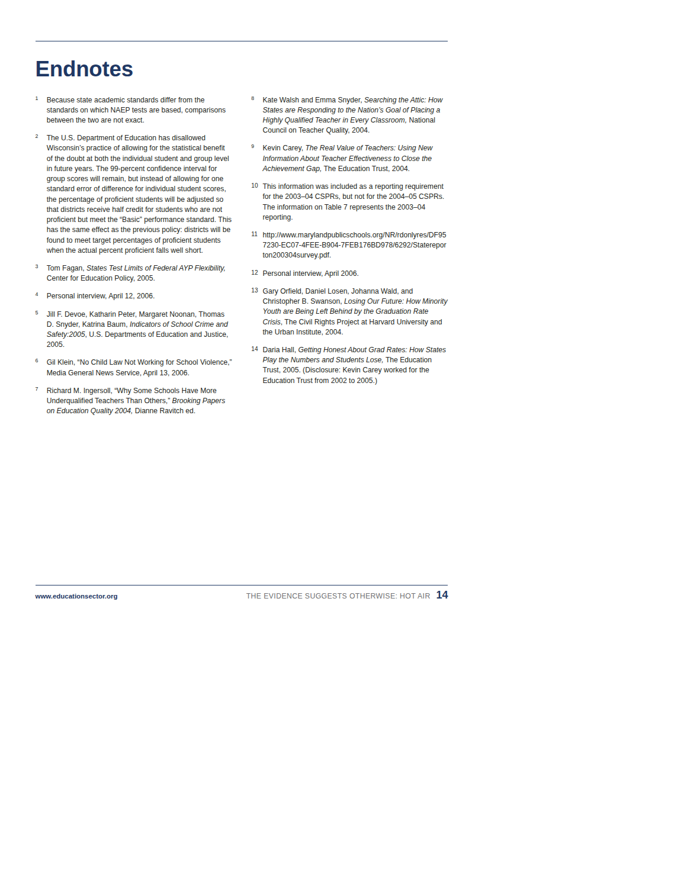Endnotes
1 Because state academic standards differ from the standards on which NAEP tests are based, comparisons between the two are not exact.
2 The U.S. Department of Education has disallowed Wisconsin’s practice of allowing for the statistical benefit of the doubt at both the individual student and group level in future years. The 99-percent confidence interval for group scores will remain, but instead of allowing for one standard error of difference for individual student scores, the percentage of proficient students will be adjusted so that districts receive half credit for students who are not proficient but meet the “Basic” performance standard. This has the same effect as the previous policy: districts will be found to meet target percentages of proficient students when the actual percent proficient falls well short.
3 Tom Fagan, States Test Limits of Federal AYP Flexibility, Center for Education Policy, 2005.
4 Personal interview, April 12, 2006.
5 Jill F. Devoe, Katharin Peter, Margaret Noonan, Thomas D. Snyder, Katrina Baum, Indicators of School Crime and Safety:2005, U.S. Departments of Education and Justice, 2005.
6 Gil Klein, “No Child Law Not Working for School Violence,” Media General News Service, April 13, 2006.
7 Richard M. Ingersoll, “Why Some Schools Have More Underqualified Teachers Than Others,” Brooking Papers on Education Quality 2004, Dianne Ravitch ed.
8 Kate Walsh and Emma Snyder, Searching the Attic: How States are Responding to the Nation’s Goal of Placing a Highly Qualified Teacher in Every Classroom, National Council on Teacher Quality, 2004.
9 Kevin Carey, The Real Value of Teachers: Using New Information About Teacher Effectiveness to Close the Achievement Gap, The Education Trust, 2004.
10 This information was included as a reporting requirement for the 2003–04 CSPRs, but not for the 2004–05 CSPRs. The information on Table 7 represents the 2003–04 reporting.
11 http://www.marylandpublicschools.org/NR/rdonlyres/DF957230-EC07-4FEE-B904-7FEB176BD978/6292/Statereporton200304survey.pdf.
12 Personal interview, April 2006.
13 Gary Orfield, Daniel Losen, Johanna Wald, and Christopher B. Swanson, Losing Our Future: How Minority Youth are Being Left Behind by the Graduation Rate Crisis, The Civil Rights Project at Harvard University and the Urban Institute, 2004.
14 Daria Hall, Getting Honest About Grad Rates: How States Play the Numbers and Students Lose, The Education Trust, 2005. (Disclosure: Kevin Carey worked for the Education Trust from 2002 to 2005.)
www.educationsector.org
The Evidence Suggests Otherwise: Hot Air 14